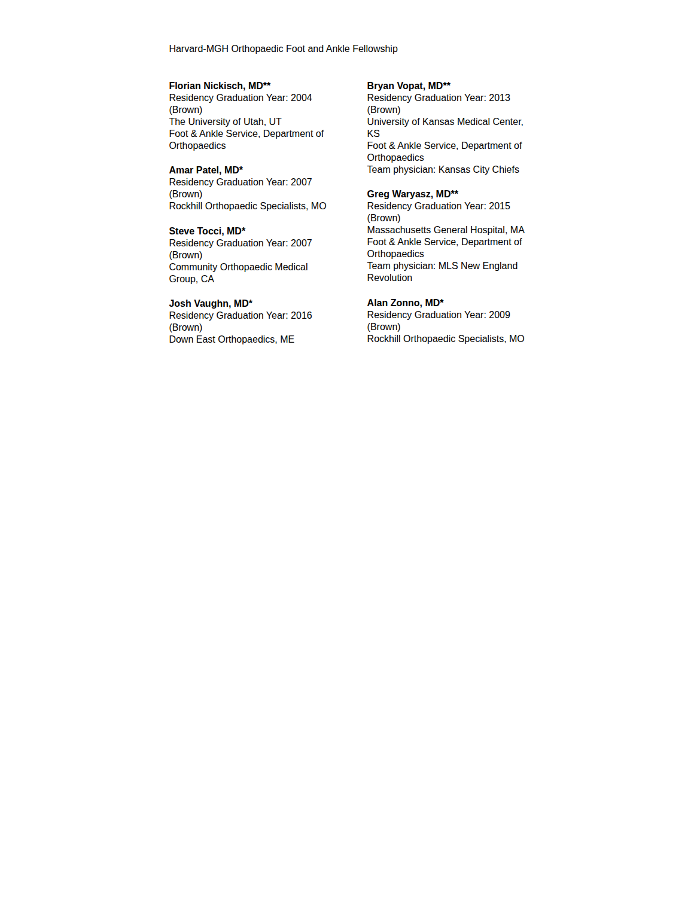Harvard-MGH Orthopaedic Foot and Ankle Fellowship
Florian Nickisch, MD**
Residency Graduation Year: 2004 (Brown)
The University of Utah, UT
Foot & Ankle Service, Department of Orthopaedics
Amar Patel, MD*
Residency Graduation Year: 2007 (Brown)
Rockhill Orthopaedic Specialists, MO
Steve Tocci, MD*
Residency Graduation Year: 2007 (Brown)
Community Orthopaedic Medical Group, CA
Josh Vaughn, MD*
Residency Graduation Year: 2016 (Brown)
Down East Orthopaedics, ME
Bryan Vopat, MD**
Residency Graduation Year: 2013 (Brown)
University of Kansas Medical Center, KS
Foot & Ankle Service, Department of Orthopaedics
Team physician: Kansas City Chiefs
Greg Waryasz, MD**
Residency Graduation Year: 2015 (Brown)
Massachusetts General Hospital, MA
Foot & Ankle Service, Department of Orthopaedics
Team physician: MLS New England Revolution
Alan Zonno, MD*
Residency Graduation Year: 2009 (Brown)
Rockhill Orthopaedic Specialists, MO